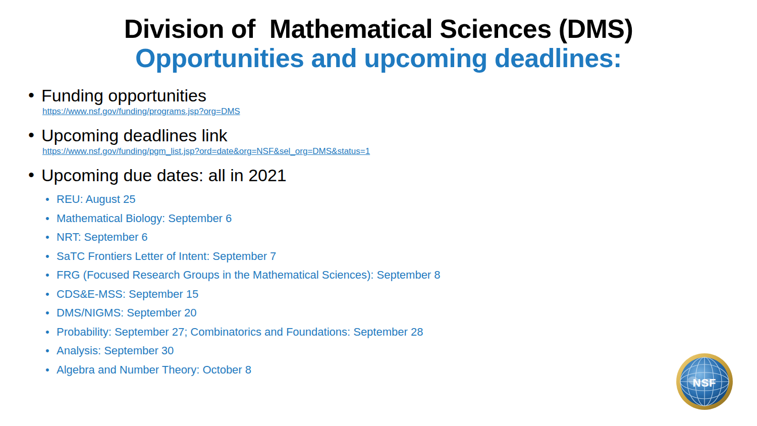Division of Mathematical Sciences (DMS) Opportunities and upcoming deadlines:
Funding opportunities https://www.nsf.gov/funding/programs.jsp?org=DMS
Upcoming deadlines link https://www.nsf.gov/funding/pgm_list.jsp?ord=date&org=NSF&sel_org=DMS&status=1
Upcoming due dates: all in 2021
REU: August 25
Mathematical Biology: September 6
NRT: September 6
SaTC Frontiers Letter of Intent: September 7
FRG (Focused Research Groups in the Mathematical Sciences): September 8
CDS&E-MSS: September 15
DMS/NIGMS: September 20
Probability: September 27; Combinatorics and Foundations: September 28
Analysis: September 30
Algebra and Number Theory: October 8
NSF